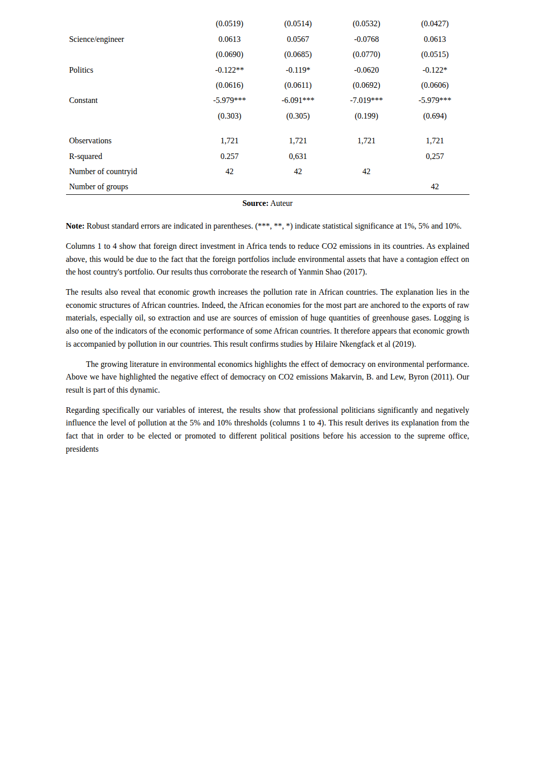| | (0.0519) | (0.0514) | (0.0532) | (0.0427) |
| Science/engineer | 0.0613 | 0.0567 | -0.0768 | 0.0613 |
| | (0.0690) | (0.0685) | (0.0770) | (0.0515) |
| Politics | -0.122** | -0.119* | -0.0620 | -0.122* |
| | (0.0616) | (0.0611) | (0.0692) | (0.0606) |
| Constant | -5.979*** | -6.091*** | -7.019*** | -5.979*** |
| | (0.303) | (0.305) | (0.199) | (0.694) |
| Observations | 1,721 | 1,721 | 1,721 | 1,721 |
| R-squared | 0.257 | 0,631 | | 0,257 |
| Number of countryid | 42 | 42 | 42 | |
| Number of groups | | | | 42 |
Source: Auteur
Note: Robust standard errors are indicated in parentheses. (***, **, *) indicate statistical significance at 1%, 5% and 10%.
Columns 1 to 4 show that foreign direct investment in Africa tends to reduce CO2 emissions in its countries. As explained above, this would be due to the fact that the foreign portfolios include environmental assets that have a contagion effect on the host country's portfolio. Our results thus corroborate the research of Yanmin Shao (2017).
The results also reveal that economic growth increases the pollution rate in African countries. The explanation lies in the economic structures of African countries. Indeed, the African economies for the most part are anchored to the exports of raw materials, especially oil, so extraction and use are sources of emission of huge quantities of greenhouse gases. Logging is also one of the indicators of the economic performance of some African countries. It therefore appears that economic growth is accompanied by pollution in our countries. This result confirms studies by Hilaire Nkengfack et al (2019).
The growing literature in environmental economics highlights the effect of democracy on environmental performance. Above we have highlighted the negative effect of democracy on CO2 emissions Makarvin, B. and Lew, Byron (2011). Our result is part of this dynamic.
Regarding specifically our variables of interest, the results show that professional politicians significantly and negatively influence the level of pollution at the 5% and 10% thresholds (columns 1 to 4). This result derives its explanation from the fact that in order to be elected or promoted to different political positions before his accession to the supreme office, presidents